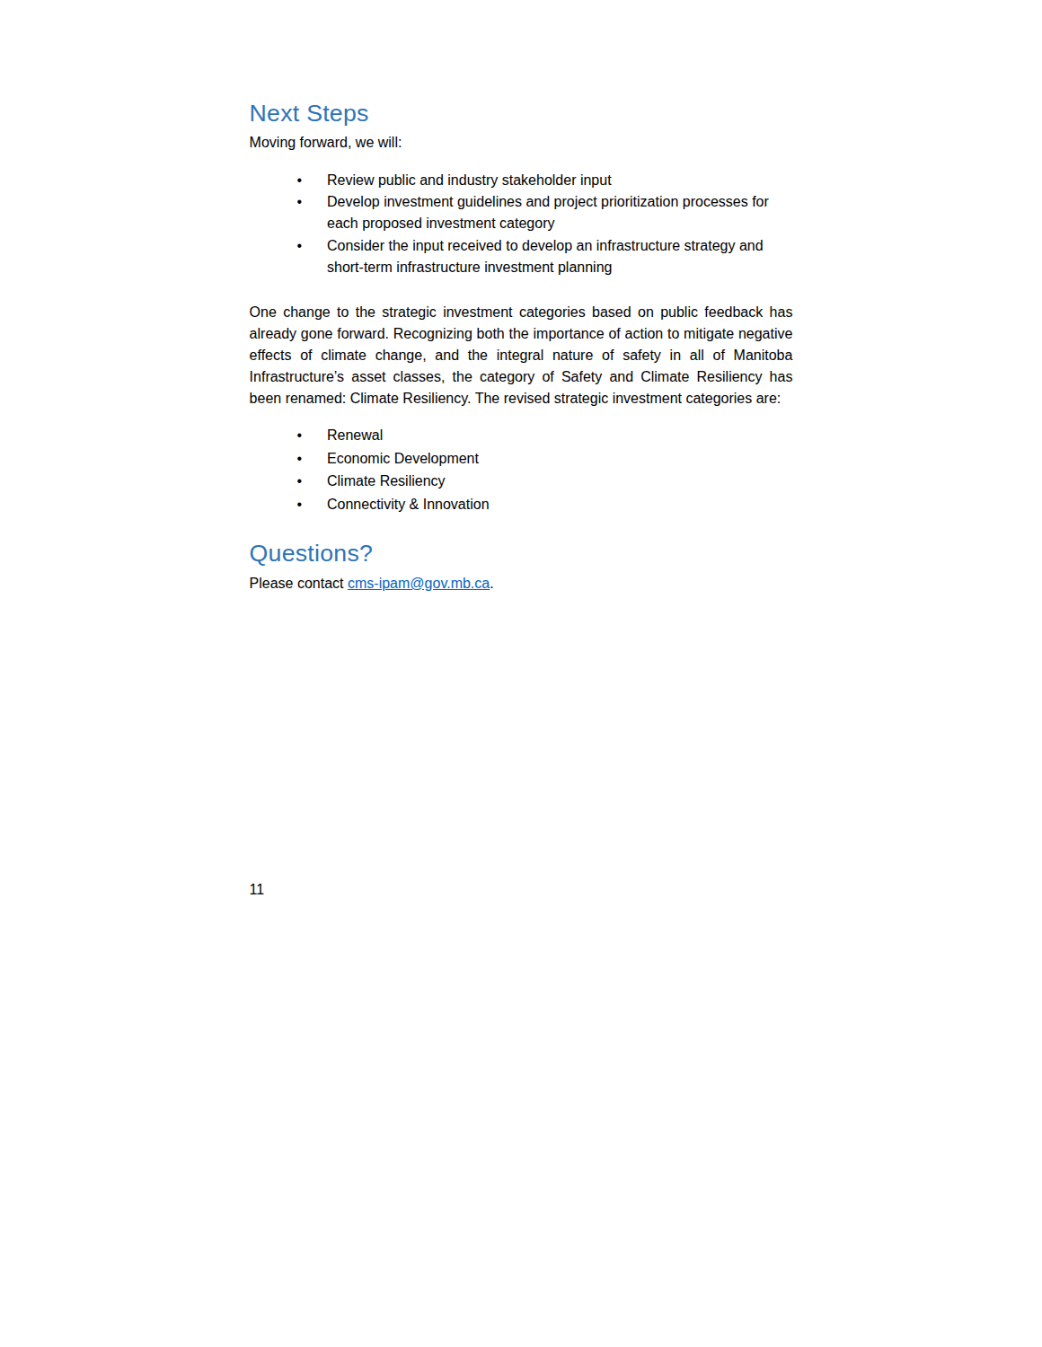Next Steps
Moving forward, we will:
Review public and industry stakeholder input
Develop investment guidelines and project prioritization processes for each proposed investment category
Consider the input received to develop an infrastructure strategy and short-term infrastructure investment planning
One change to the strategic investment categories based on public feedback has already gone forward. Recognizing both the importance of action to mitigate negative effects of climate change, and the integral nature of safety in all of Manitoba Infrastructure’s asset classes, the category of Safety and Climate Resiliency has been renamed: Climate Resiliency. The revised strategic investment categories are:
Renewal
Economic Development
Climate Resiliency
Connectivity & Innovation
Questions?
Please contact cms-ipam@gov.mb.ca.
11